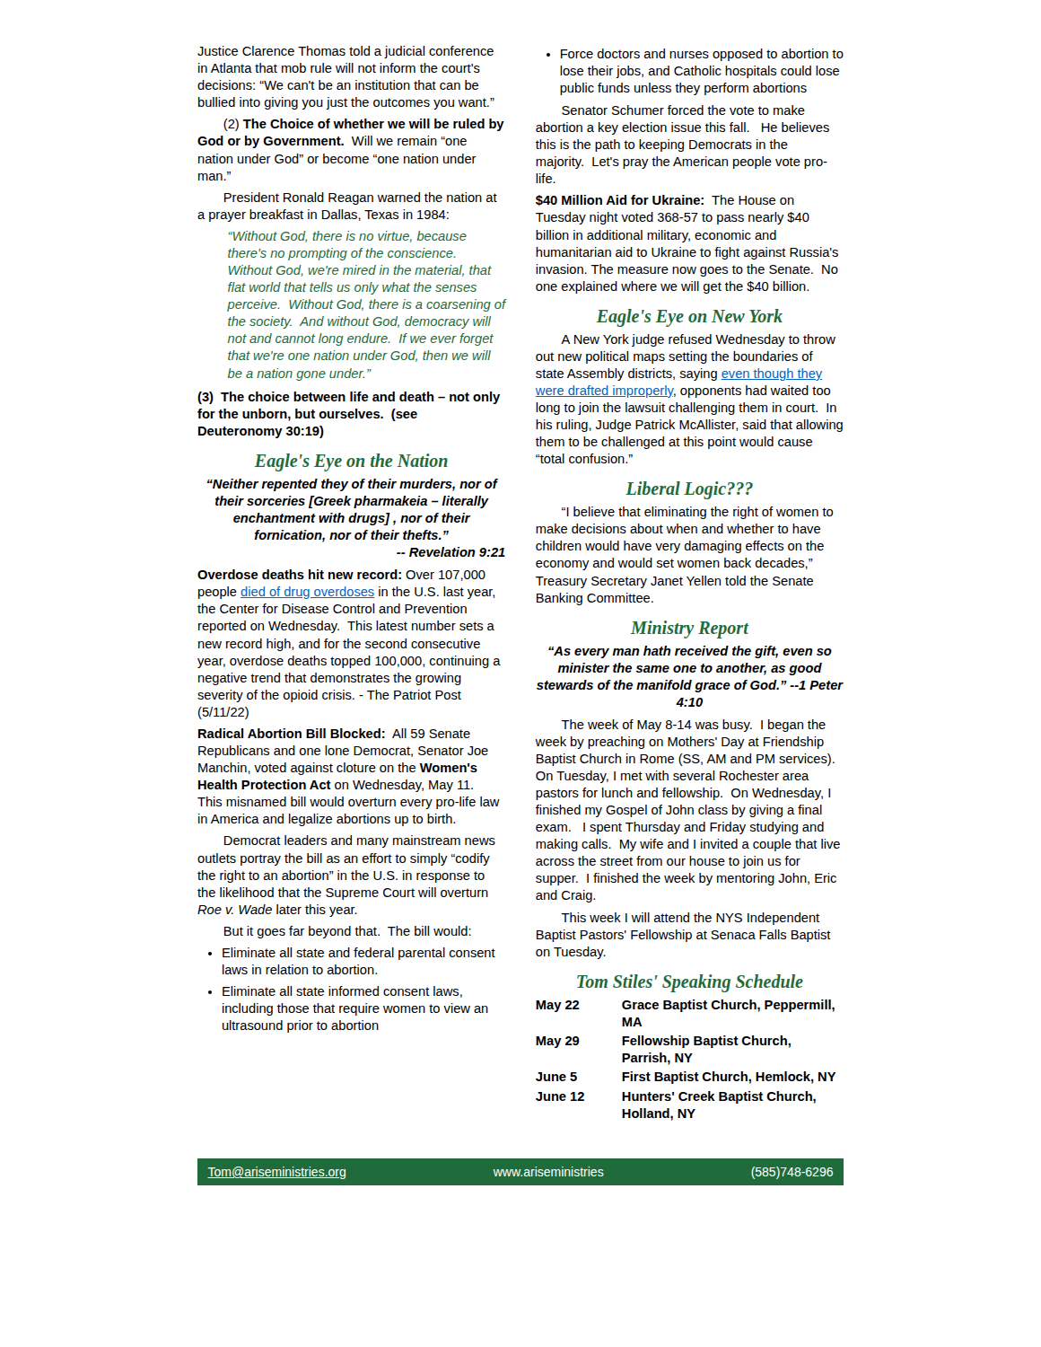Justice Clarence Thomas told a judicial conference in Atlanta that mob rule will not inform the court's decisions: “We can't be an institution that can be bullied into giving you just the outcomes you want.”
(2) The Choice of whether we will be ruled by God or by Government. Will we remain “one nation under God” or become “one nation under man.”
President Ronald Reagan warned the nation at a prayer breakfast in Dallas, Texas in 1984:
“Without God, there is no virtue, because there's no prompting of the conscience. Without God, we're mired in the material, that flat world that tells us only what the senses perceive. Without God, there is a coarsening of the society. And without God, democracy will not and cannot long endure. If we ever forget that we're one nation under God, then we will be a nation gone under.”
(3) The choice between life and death – not only for the unborn, but ourselves. (see Deuteronomy 30:19)
Eagle's Eye on the Nation
“Neither repented they of their murders, nor of their sorceries [Greek pharmakeia – literally enchantment with drugs] , nor of their fornication, nor of their thefts.” -- Revelation 9:21
Overdose deaths hit new record: Over 107,000 people died of drug overdoses in the U.S. last year, the Center for Disease Control and Prevention reported on Wednesday. This latest number sets a new record high, and for the second consecutive year, overdose deaths topped 100,000, continuing a negative trend that demonstrates the growing severity of the opioid crisis. - The Patriot Post (5/11/22)
Radical Abortion Bill Blocked: All 59 Senate Republicans and one lone Democrat, Senator Joe Manchin, voted against cloture on the Women's Health Protection Act on Wednesday, May 11. This misnamed bill would overturn every pro-life law in America and legalize abortions up to birth.
Democrat leaders and many mainstream news outlets portray the bill as an effort to simply “codify the right to an abortion” in the U.S. in response to the likelihood that the Supreme Court will overturn Roe v. Wade later this year.
But it goes far beyond that. The bill would:
Eliminate all state and federal parental consent laws in relation to abortion.
Eliminate all state informed consent laws, including those that require women to view an ultrasound prior to abortion
Force doctors and nurses opposed to abortion to lose their jobs, and Catholic hospitals could lose public funds unless they perform abortions
Senator Schumer forced the vote to make abortion a key election issue this fall. He believes this is the path to keeping Democrats in the majority. Let's pray the American people vote pro-life.
$40 Million Aid for Ukraine: The House on Tuesday night voted 368-57 to pass nearly $40 billion in additional military, economic and humanitarian aid to Ukraine to fight against Russia's invasion. The measure now goes to the Senate. No one explained where we will get the $40 billion.
Eagle's Eye on New York
A New York judge refused Wednesday to throw out new political maps setting the boundaries of state Assembly districts, saying even though they were drafted improperly, opponents had waited too long to join the lawsuit challenging them in court. In his ruling, Judge Patrick McAllister, said that allowing them to be challenged at this point would cause “total confusion.”
Liberal Logic???
“I believe that eliminating the right of women to make decisions about when and whether to have children would have very damaging effects on the economy and would set women back decades,” Treasury Secretary Janet Yellen told the Senate Banking Committee.
Ministry Report
“As every man hath received the gift, even so minister the same one to another, as good stewards of the manifold grace of God.” --1 Peter 4:10
The week of May 8-14 was busy. I began the week by preaching on Mothers' Day at Friendship Baptist Church in Rome (SS, AM and PM services). On Tuesday, I met with several Rochester area pastors for lunch and fellowship. On Wednesday, I finished my Gospel of John class by giving a final exam. I spent Thursday and Friday studying and making calls. My wife and I invited a couple that live across the street from our house to join us for supper. I finished the week by mentoring John, Eric and Craig.
This week I will attend the NYS Independent Baptist Pastors' Fellowship at Senaca Falls Baptist on Tuesday.
Tom Stiles' Speaking Schedule
May 22 Grace Baptist Church, Peppermill, MA
May 29 Fellowship Baptist Church, Parrish, NY
June 5 First Baptist Church, Hemlock, NY
June 12 Hunters' Creek Baptist Church, Holland, NY
Tom@ariseministries.org
www.ariseministries
(585)748-6296